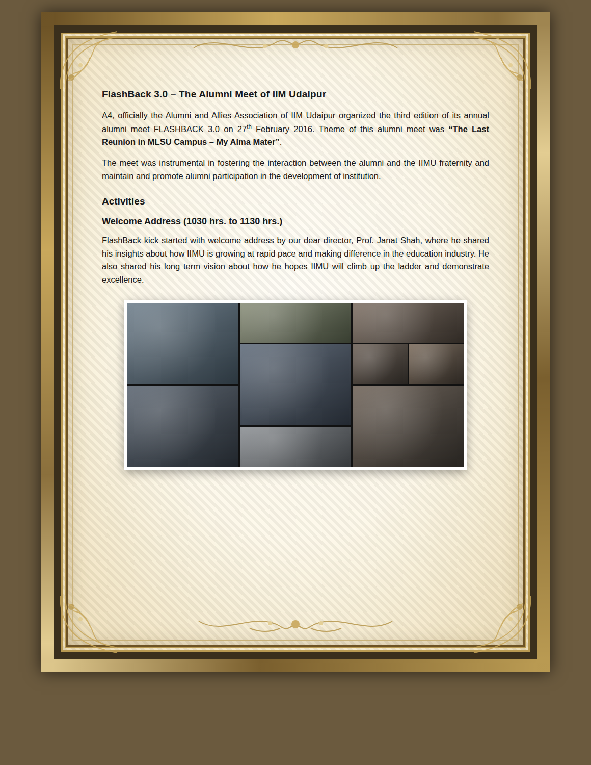FlashBack 3.0 – The Alumni Meet of IIM Udaipur
A4, officially the Alumni and Allies Association of IIM Udaipur organized the third edition of its annual alumni meet FLASHBACK 3.0 on 27th February 2016. Theme of this alumni meet was “The Last Reunion in MLSU Campus – My Alma Mater”.
The meet was instrumental in fostering the interaction between the alumni and the IIMU fraternity and maintain and promote alumni participation in the development of institution.
Activities
Welcome Address (1030 hrs. to 1130 hrs.)
FlashBack kick started with welcome address by our dear director, Prof. Janat Shah, where he shared his insights about how IIMU is growing at rapid pace and making difference in the education industry. He also shared his long term vision about how he hopes IIMU will climb up the ladder and demonstrate excellence.
Collage of photographs from FlashBack 3.0